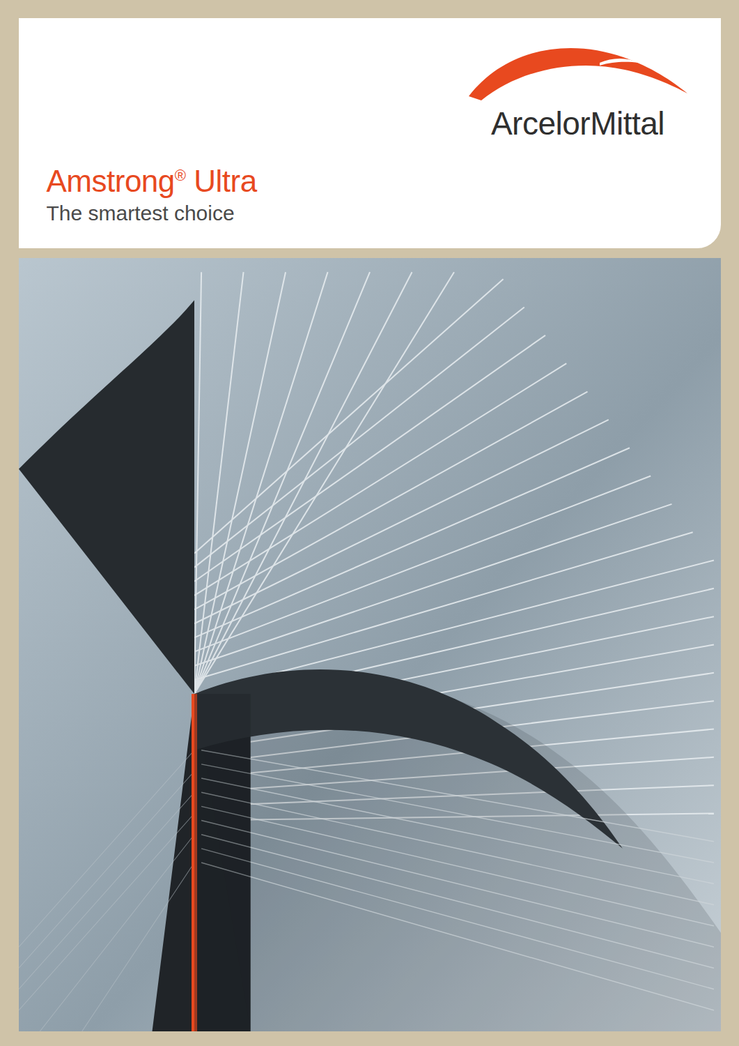ArcelorMittal
Amstrong® Ultra
The smartest choice
Cover image: cable-stayed bridge structure